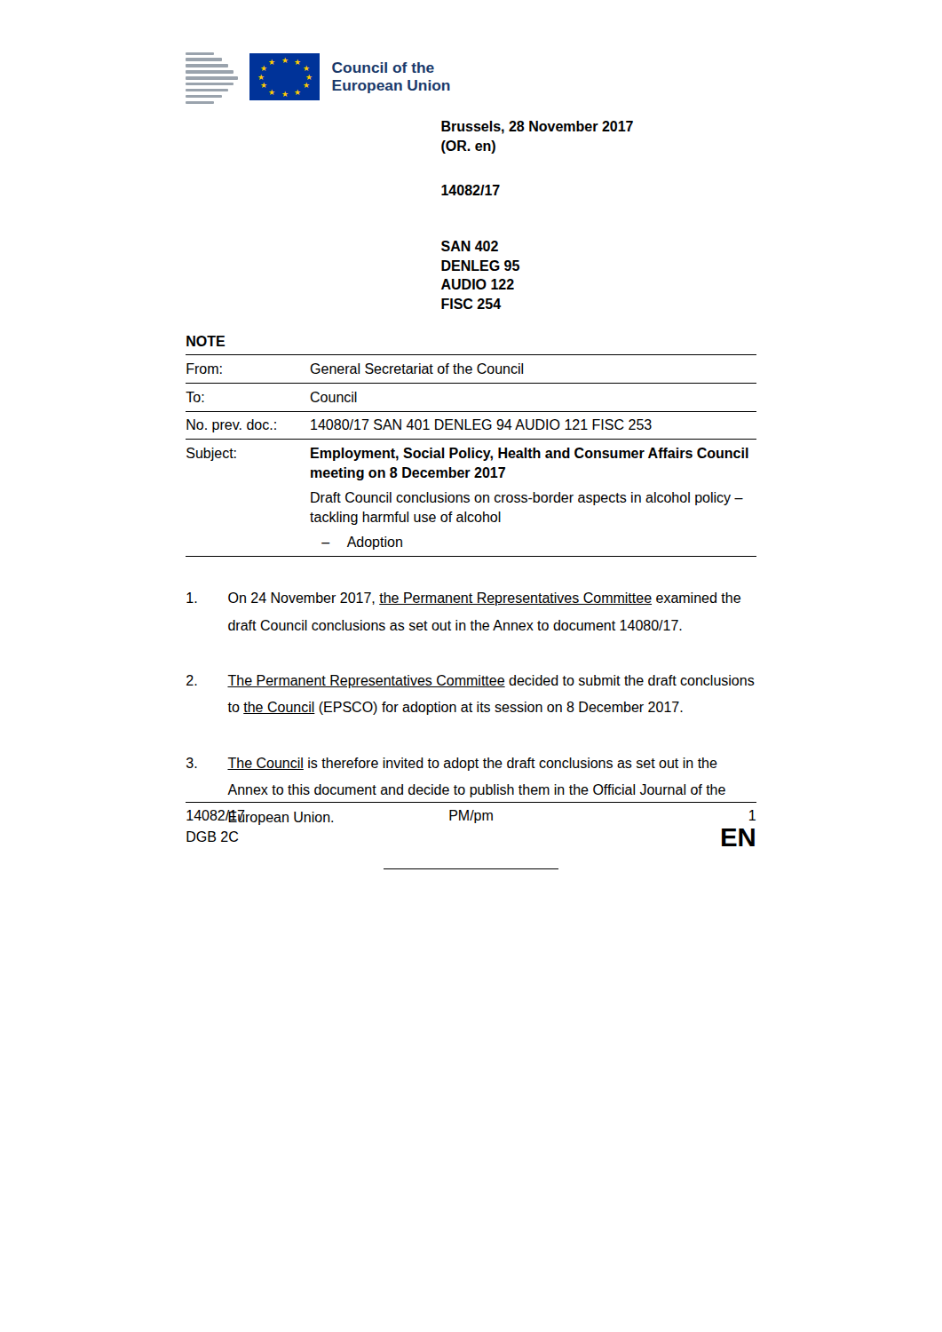★ ★ ★ ★ ★ ★ ★ ★ ★ ★ ★ ★
Council of the
European Union
Brussels, 28 November 2017
(OR. en)
14082/17
SAN 402
DENLEG 95
AUDIO 122
FISC 254
NOTE
| From: | General Secretariat of the Council |
| To: | Council |
| No. prev. doc.: | 14080/17 SAN 401 DENLEG 94 AUDIO 121 FISC 253 |
| Subject: | Employment, Social Policy, Health and Consumer Affairs Council meeting on 8 December 2017 Draft Council conclusions on cross-border aspects in alcohol policy – tackling harmful use of alcohol Adoption |
On 24 November 2017, the Permanent Representatives Committee examined the draft Council conclusions as set out in the Annex to document 14080/17.
The Permanent Representatives Committee decided to submit the draft conclusions to the Council (EPSCO) for adoption at its session on 8 December 2017.
The Council is therefore invited to adopt the draft conclusions as set out in the Annex to this document and decide to publish them in the Official Journal of the European Union.
14082/17
DGB 2C
PM/pm
1
EN